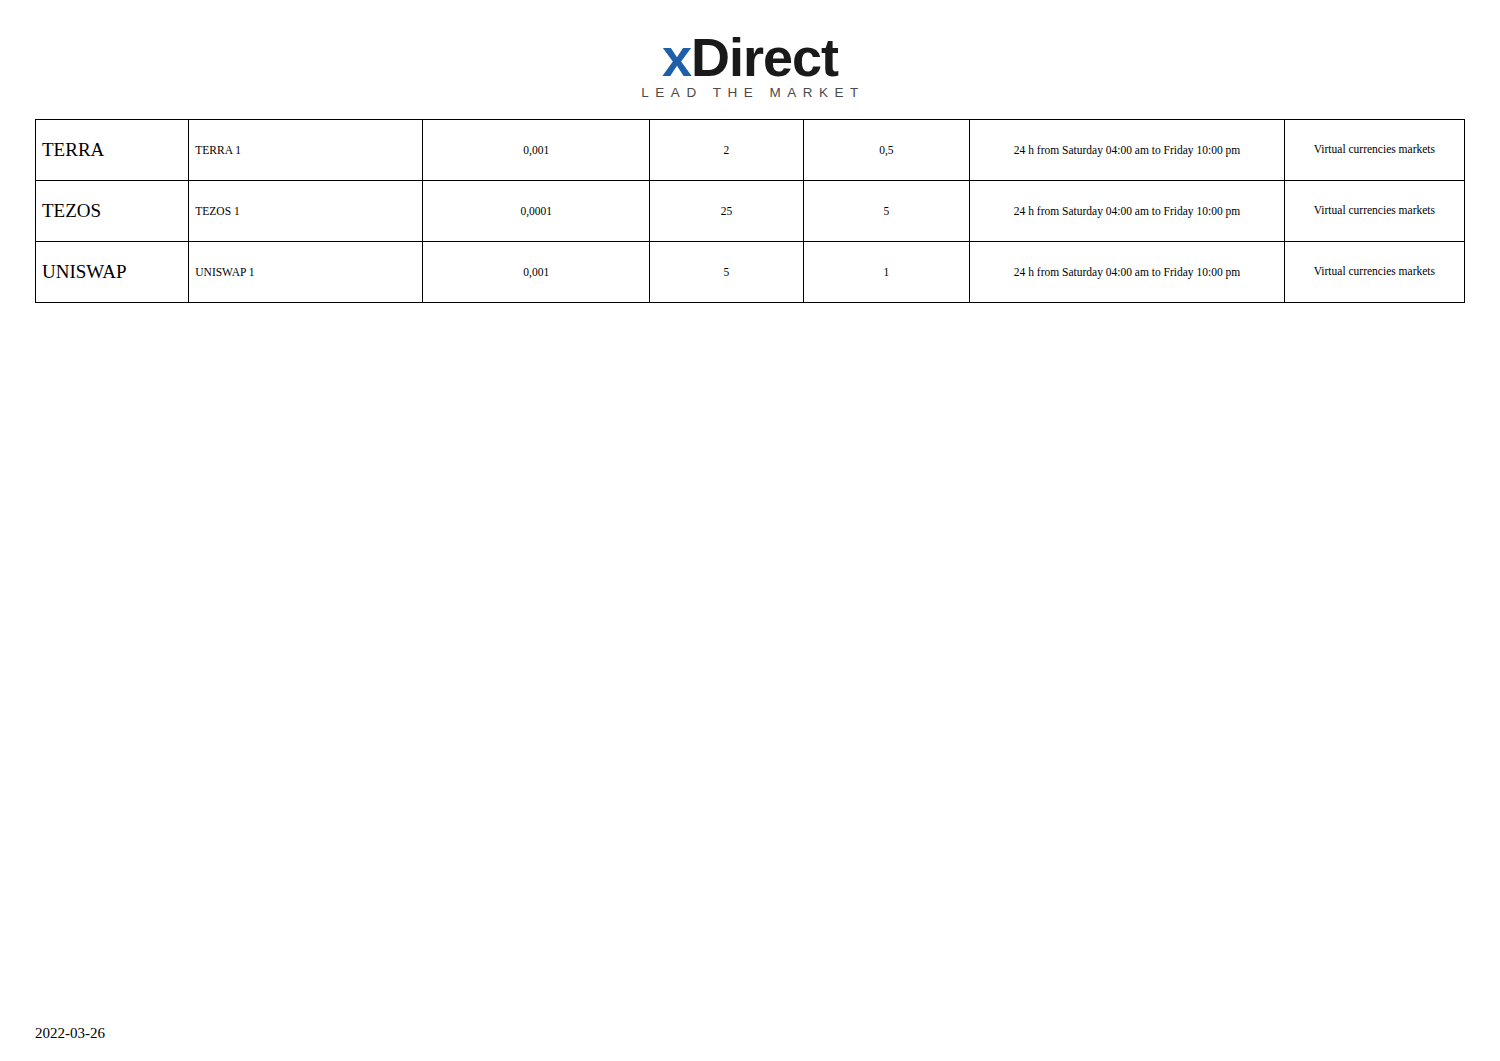xDirect
LEAD THE MARKET
| TERRA | TERRA 1 | 0,001 | 2 | 0,5 | 24 h from Saturday 04:00 am to Friday 10:00 pm | Virtual currencies markets |
| TEZOS | TEZOS 1 | 0,0001 | 25 | 5 | 24 h from Saturday 04:00 am to Friday 10:00 pm | Virtual currencies markets |
| UNISWAP | UNISWAP 1 | 0,001 | 5 | 1 | 24 h from Saturday 04:00 am to Friday 10:00 pm | Virtual currencies markets |
2022-03-26